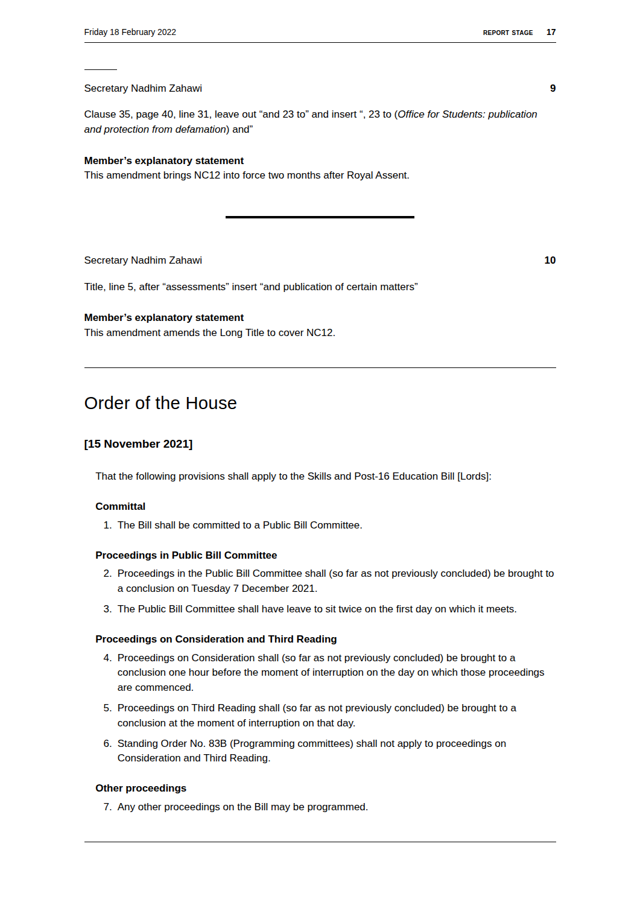Friday 18 February 2022
Report Stage 17
Secretary Nadhim Zahawi 9
Clause 35, page 40, line 31, leave out “and 23 to” and insert “, 23 to (Office for Students: publication and protection from defamation) and”
Member’s explanatory statement
This amendment brings NC12 into force two months after Royal Assent.
Secretary Nadhim Zahawi 10
Title, line 5, after “assessments” insert “and publication of certain matters”
Member’s explanatory statement
This amendment amends the Long Title to cover NC12.
Order of the House
[15 November 2021]
That the following provisions shall apply to the Skills and Post-16 Education Bill [Lords]:
Committal
The Bill shall be committed to a Public Bill Committee.
Proceedings in Public Bill Committee
Proceedings in the Public Bill Committee shall (so far as not previously concluded) be brought to a conclusion on Tuesday 7 December 2021.
The Public Bill Committee shall have leave to sit twice on the first day on which it meets.
Proceedings on Consideration and Third Reading
Proceedings on Consideration shall (so far as not previously concluded) be brought to a conclusion one hour before the moment of interruption on the day on which those proceedings are commenced.
Proceedings on Third Reading shall (so far as not previously concluded) be brought to a conclusion at the moment of interruption on that day.
Standing Order No. 83B (Programming committees) shall not apply to proceedings on Consideration and Third Reading.
Other proceedings
Any other proceedings on the Bill may be programmed.